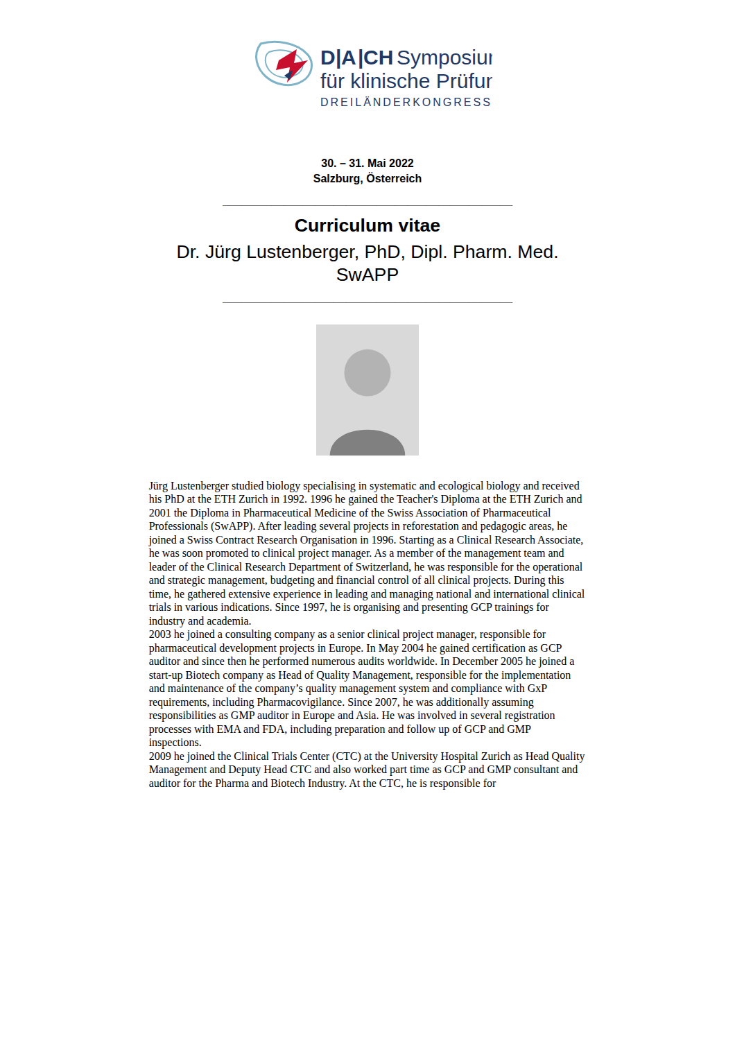D | A | CH Symposium für klinische Prüfungen DREILÄNDERKONGRESS
30. – 31. Mai 2022
Salzburg, Österreich
_______________________________________________
Curriculum vitae
Dr. Jürg Lustenberger, PhD, Dipl. Pharm. Med. SwAPP
_______________________________________________
Jürg Lustenberger studied biology specialising in systematic and ecological biology and received his PhD at the ETH Zurich in 1992. 1996 he gained the Teacher's Diploma at the ETH Zurich and 2001 the Diploma in Pharmaceutical Medicine of the Swiss Association of Pharmaceutical Professionals (SwAPP). After leading several projects in reforestation and pedagogic areas, he joined a Swiss Contract Research Organisation in 1996. Starting as a Clinical Research Associate, he was soon promoted to clinical project manager. As a member of the management team and leader of the Clinical Research Department of Switzerland, he was responsible for the operational and strategic management, budgeting and financial control of all clinical projects. During this time, he gathered extensive experience in leading and managing national and international clinical trials in various indications. Since 1997, he is organising and presenting GCP trainings for industry and academia.
2003 he joined a consulting company as a senior clinical project manager, responsible for pharmaceutical development projects in Europe. In May 2004 he gained certification as GCP auditor and since then he performed numerous audits worldwide. In December 2005 he joined a start-up Biotech company as Head of Quality Management, responsible for the implementation and maintenance of the company’s quality management system and compliance with GxP requirements, including Pharmacovigilance. Since 2007, he was additionally assuming responsibilities as GMP auditor in Europe and Asia. He was involved in several registration processes with EMA and FDA, including preparation and follow up of GCP and GMP inspections.
2009 he joined the Clinical Trials Center (CTC) at the University Hospital Zurich as Head Quality Management and Deputy Head CTC and also worked part time as GCP and GMP consultant and auditor for the Pharma and Biotech Industry. At the CTC, he is responsible for